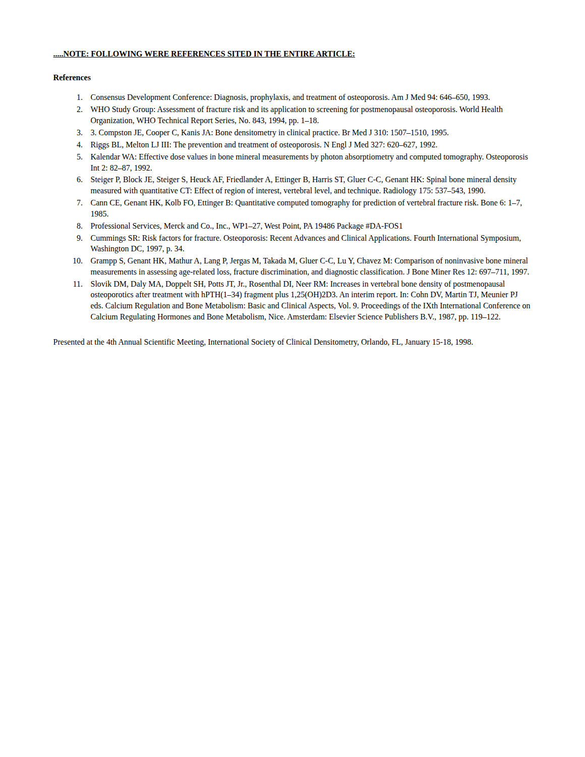.....NOTE: FOLLOWING WERE REFERENCES SITED IN THE ENTIRE ARTICLE:
References
Consensus Development Conference: Diagnosis, prophylaxis, and treatment of osteoporosis. Am J Med 94: 646–650, 1993.
WHO Study Group: Assessment of fracture risk and its application to screening for postmenopausal osteoporosis. World Health Organization, WHO Technical Report Series, No. 843, 1994, pp. 1–18.
3. Compston JE, Cooper C, Kanis JA: Bone densitometry in clinical practice. Br Med J 310: 1507–1510, 1995.
Riggs BL, Melton LJ III: The prevention and treatment of osteoporosis. N Engl J Med 327: 620–627, 1992.
Kalendar WA: Effective dose values in bone mineral measurements by photon absorptiometry and computed tomography. Osteoporosis Int 2: 82–87, 1992.
Steiger P, Block JE, Steiger S, Heuck AF, Friedlander A, Ettinger B, Harris ST, Gluer C-C, Genant HK: Spinal bone mineral density measured with quantitative CT: Effect of region of interest, vertebral level, and technique. Radiology 175: 537–543, 1990.
Cann CE, Genant HK, Kolb FO, Ettinger B: Quantitative computed tomography for prediction of vertebral fracture risk. Bone 6: 1–7, 1985.
Professional Services, Merck and Co., Inc., WP1–27, West Point, PA 19486 Package #DA-FOS1
Cummings SR: Risk factors for fracture. Osteoporosis: Recent Advances and Clinical Applications. Fourth International Symposium, Washington DC, 1997, p. 34.
Grampp S, Genant HK, Mathur A, Lang P, Jergas M, Takada M, Gluer C-C, Lu Y, Chavez M: Comparison of noninvasive bone mineral measurements in assessing age-related loss, fracture discrimination, and diagnostic classification. J Bone Miner Res 12: 697–711, 1997.
Slovik DM, Daly MA, Doppelt SH, Potts JT, Jr., Rosenthal DI, Neer RM: Increases in vertebral bone density of postmenopausal osteoporotics after treatment with hPTH(1–34) fragment plus 1,25(OH)2D3. An interim report. In: Cohn DV, Martin TJ, Meunier PJ eds. Calcium Regulation and Bone Metabolism: Basic and Clinical Aspects, Vol. 9. Proceedings of the IXth International Conference on Calcium Regulating Hormones and Bone Metabolism, Nice. Amsterdam: Elsevier Science Publishers B.V., 1987, pp. 119–122.
Presented at the 4th Annual Scientific Meeting, International Society of Clinical Densitometry, Orlando, FL, January 15-18, 1998.